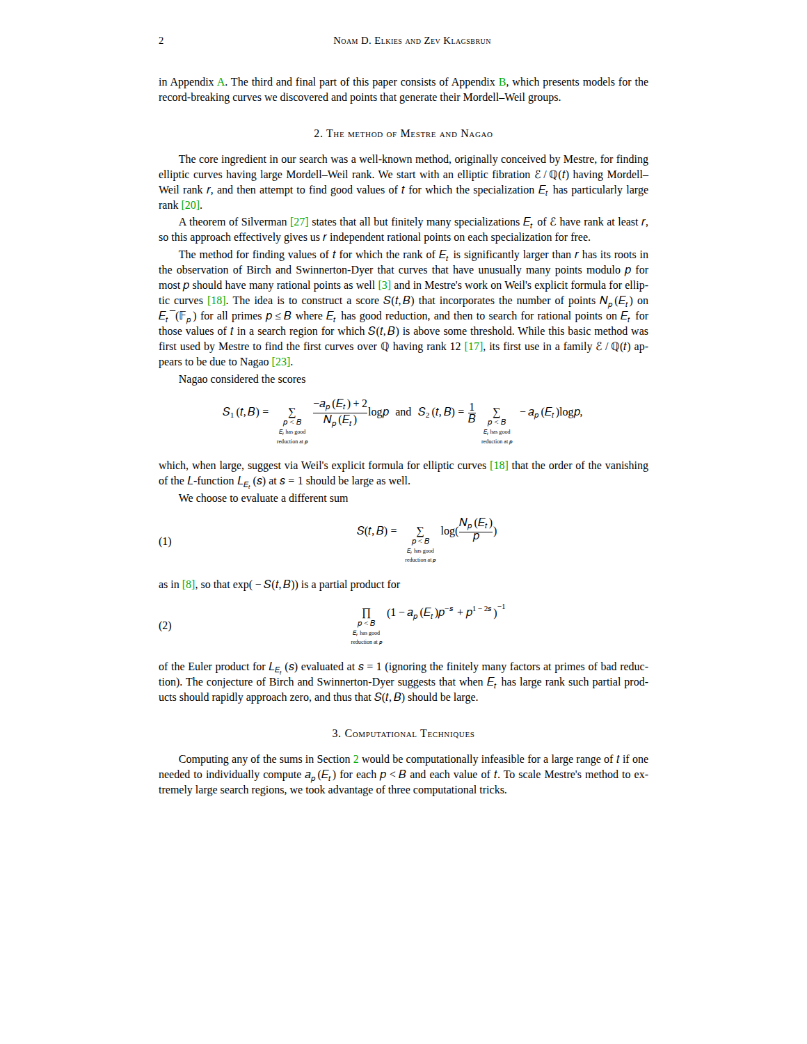2 Noam D. Elkies and Zev Klagsbrun
in Appendix A. The third and final part of this paper consists of Appendix B, which presents models for the record-breaking curves we discovered and points that generate their Mordell–Weil groups.
2. The method of Mestre and Nagao
The core ingredient in our search was a well-known method, originally conceived by Mestre, for finding elliptic curves having large Mordell–Weil rank. We start with an elliptic fibration ℰ/ℚ(t) having Mordell–Weil rank r, and then attempt to find good values of t for which the specialization Et has particularly large rank [20].
A theorem of Silverman [27] states that all but finitely many specializations Et of ℰ have rank at least r, so this approach effectively gives us r independent rational points on each specialization for free.
The method for finding values of t for which the rank of Et is significantly larger than r has its roots in the observation of Birch and Swinnerton-Dyer that curves that have unusually many points modulo p for most p should have many rational points as well [3] and in Mestre's work on Weil's explicit formula for elliptic curves [18]. The idea is to construct a score S(t,B) that incorporates the number of points Np(Et) on Et¯(𝔽p) for all primes p≤B where Et has good reduction, and then to search for rational points on Et for those values of t in a search region for which S(t,B) is above some threshold. While this basic method was first used by Mestre to find the first curves over ℚ having rank 12 [17], its first use in a family ℰ/ℚ(t) appears to be due to Nagao [23].
Nagao considered the scores
S1(t,B) = ∑ p<B Et has good reduction at p −ap(Et)+2 Np(Et) log⁡p and S2(t,B) = 1B ∑ p<B Et has good reduction at p −ap(Et)log⁡p,
which, when large, suggest via Weil's explicit formula for elliptic curves [18] that the order of the vanishing of the L-function LEt(s) at s=1 should be large as well.
We choose to evaluate a different sum
(1)
S(t,B) = ∑ p<B Et has good reduction at p log⁡ ( Np(Et) p )
as in [8], so that exp⁡(−S(t,B)) is a partial product for
(2)
∏ p<B Et has good reduction at p ( 1−ap(Et)p−s+p1−2s ) −1
of the Euler product for LEt(s) evaluated at s=1 (ignoring the finitely many factors at primes of bad reduction). The conjecture of Birch and Swinnerton-Dyer suggests that when Et has large rank such partial products should rapidly approach zero, and thus that S(t,B) should be large.
3. Computational Techniques
Computing any of the sums in Section 2 would be computationally infeasible for a large range of t if one needed to individually compute ap(Et) for each p<B and each value of t. To scale Mestre's method to extremely large search regions, we took advantage of three computational tricks.